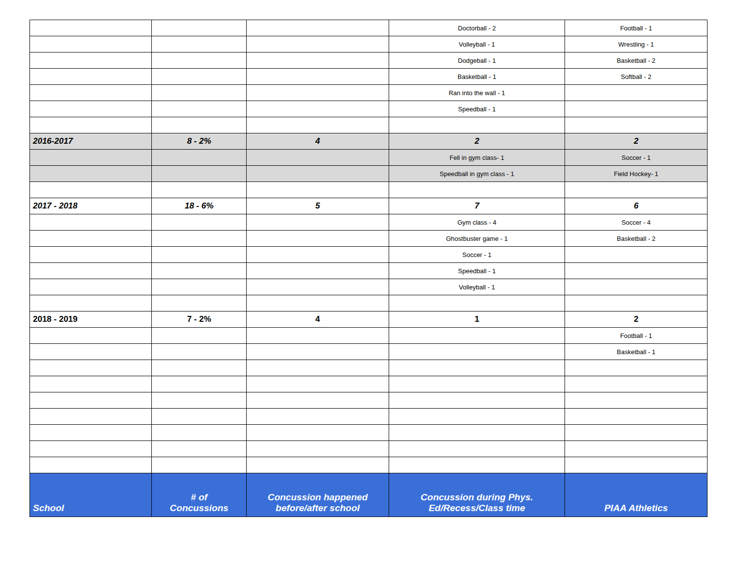| | | | Doctorball - 2 | Football - 1 |
| | | | Volleyball - 1 | Wrestling - 1 |
| | | | Dodgeball - 1 | Basketball - 2 |
| | | | Basketball - 1 | Softball - 2 |
| | | | Ran into the wall - 1 | |
| | | | Speedball - 1 | |
| 2016-2017 | 8 - 2% | 4 | 2 | 2 |
| | | | Fell in gym class- 1 | Soccer - 1 |
| | | | Speedball in gym class - 1 | Field Hockey- 1 |
| 2017 - 2018 | 18 - 6% | 5 | 7 | 6 |
| | | | Gym class - 4 | Soccer - 4 |
| | | | Ghostbuster game - 1 | Basketball - 2 |
| | | | Soccer - 1 | |
| | | | Speedball - 1 | |
| | | | Volleyball - 1 | |
| 2018 - 2019 | 7 - 2% | 4 | 1 | 2 |
| | | | | Football - 1 |
| | | | | Basketball - 1 |
| School | # of Concussions | Concussion happened before/after school | Concussion during Phys. Ed/Recess/Class time | PIAA Athletics |